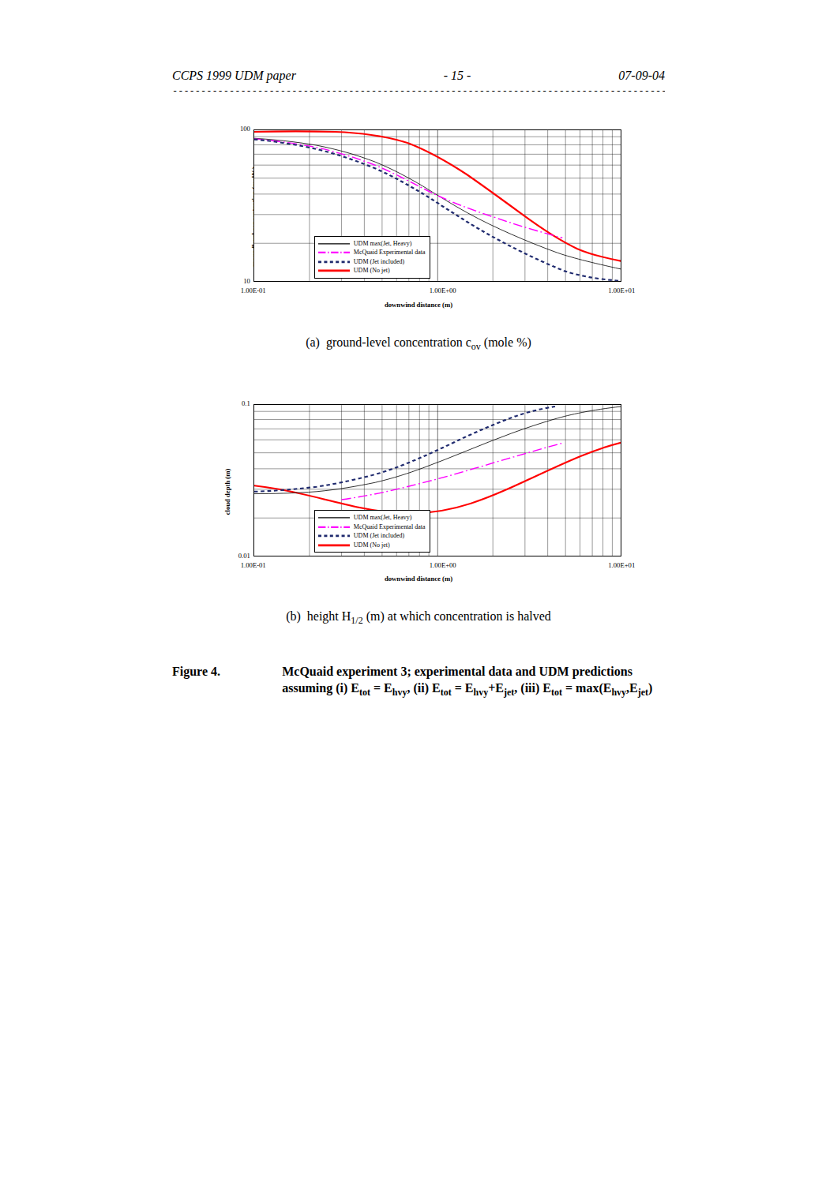CCPS 1999 UDM paper
- 15 -
07-09-04
-----------------------------------------------------------------------------------------------------------
groundlevel concentration (mol%)
100
10
UDM max(Jet, Heavy)
McQuaid Experimental data
UDM (Jet included)
UDM (No jet)
1.00E-01
1.00E+00
1.00E+01
downwind distance (m)
(a) ground-level concentration cov (mole %)
cloud depth (m)
0.1
0.01
UDM max(Jet, Heavy)
McQuaid Experimental data
UDM (Jet included)
UDM (No jet)
1.00E-01
1.00E+00
1.00E+01
downwind distance (m)
(b) height H1/2 (m) at which concentration is halved
Figure 4.
McQuaid experiment 3; experimental data and UDM predictions assuming (i) Etot = Ehvy, (ii) Etot = Ehvy+Ejet, (iii) Etot = max(Ehvy,Ejet)